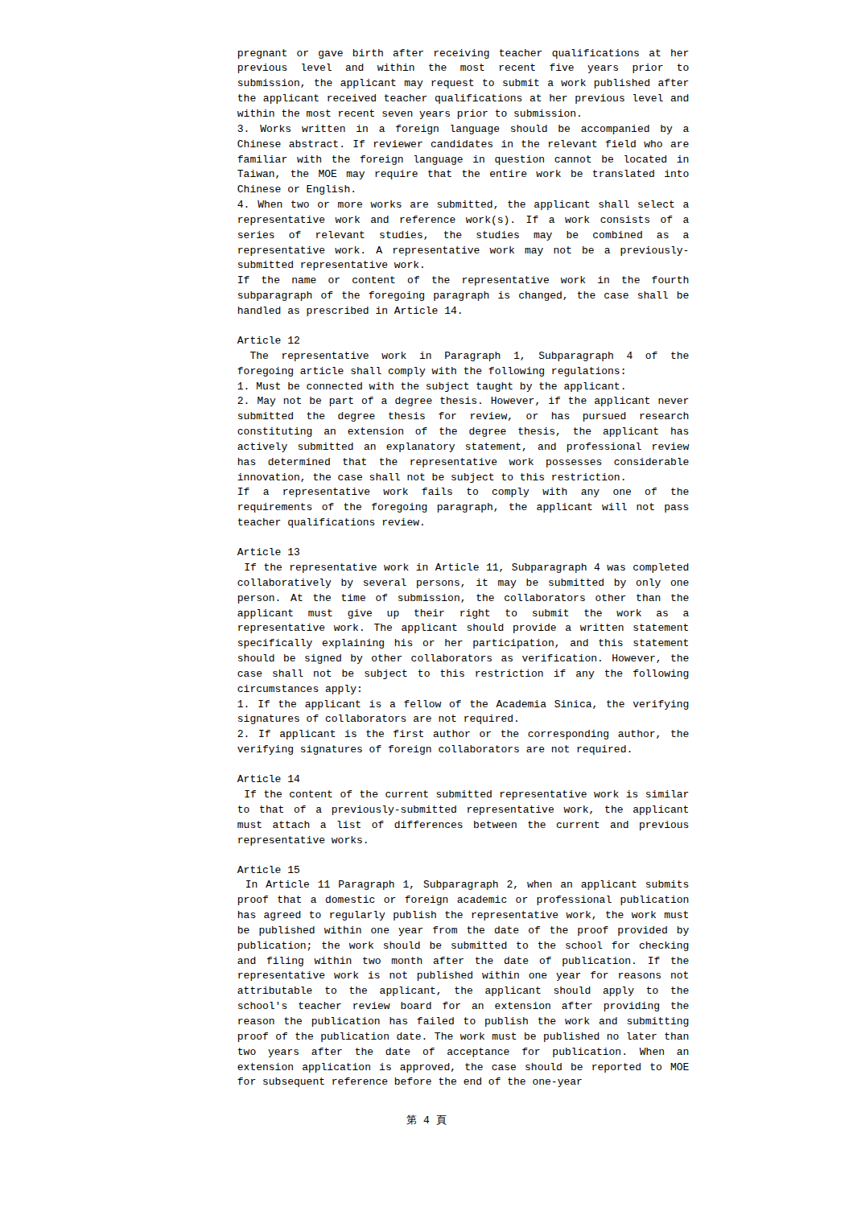pregnant or gave birth after receiving teacher qualifications at her previous level and within the most recent five years prior to submission, the applicant may request to submit a work published after the applicant received teacher qualifications at her previous level and within the most recent seven years prior to submission.
3. Works written in a foreign language should be accompanied by a Chinese abstract. If reviewer candidates in the relevant field who are familiar with the foreign language in question cannot be located in Taiwan, the MOE may require that the entire work be translated into Chinese or English.
4. When two or more works are submitted, the applicant shall select a representative work and reference work(s). If a work consists of a series of relevant studies, the studies may be combined as a representative work. A representative work may not be a previously-submitted representative work.
If the name or content of the representative work in the fourth subparagraph of the foregoing paragraph is changed, the case shall be handled as prescribed in Article 14.
Article 12
The representative work in Paragraph 1, Subparagraph 4 of the foregoing article shall comply with the following regulations:
1. Must be connected with the subject taught by the applicant.
2. May not be part of a degree thesis. However, if the applicant never submitted the degree thesis for review, or has pursued research constituting an extension of the degree thesis, the applicant has actively submitted an explanatory statement, and professional review has determined that the representative work possesses considerable innovation, the case shall not be subject to this restriction.
If a representative work fails to comply with any one of the requirements of the foregoing paragraph, the applicant will not pass teacher qualifications review.
Article 13
If the representative work in Article 11, Subparagraph 4 was completed collaboratively by several persons, it may be submitted by only one person. At the time of submission, the collaborators other than the applicant must give up their right to submit the work as a representative work. The applicant should provide a written statement specifically explaining his or her participation, and this statement should be signed by other collaborators as verification. However, the case shall not be subject to this restriction if any the following circumstances apply:
1. If the applicant is a fellow of the Academia Sinica, the verifying signatures of collaborators are not required.
2. If applicant is the first author or the corresponding author, the verifying signatures of foreign collaborators are not required.
Article 14
If the content of the current submitted representative work is similar to that of a previously-submitted representative work, the applicant must attach a list of differences between the current and previous representative works.
Article 15
In Article 11 Paragraph 1, Subparagraph 2, when an applicant submits proof that a domestic or foreign academic or professional publication has agreed to regularly publish the representative work, the work must be published within one year from the date of the proof provided by publication; the work should be submitted to the school for checking and filing within two month after the date of publication. If the representative work is not published within one year for reasons not attributable to the applicant, the applicant should apply to the school's teacher review board for an extension after providing the reason the publication has failed to publish the work and submitting proof of the publication date. The work must be published no later than two years after the date of acceptance for publication. When an extension application is approved, the case should be reported to MOE for subsequent reference before the end of the one-year
第 4 頁